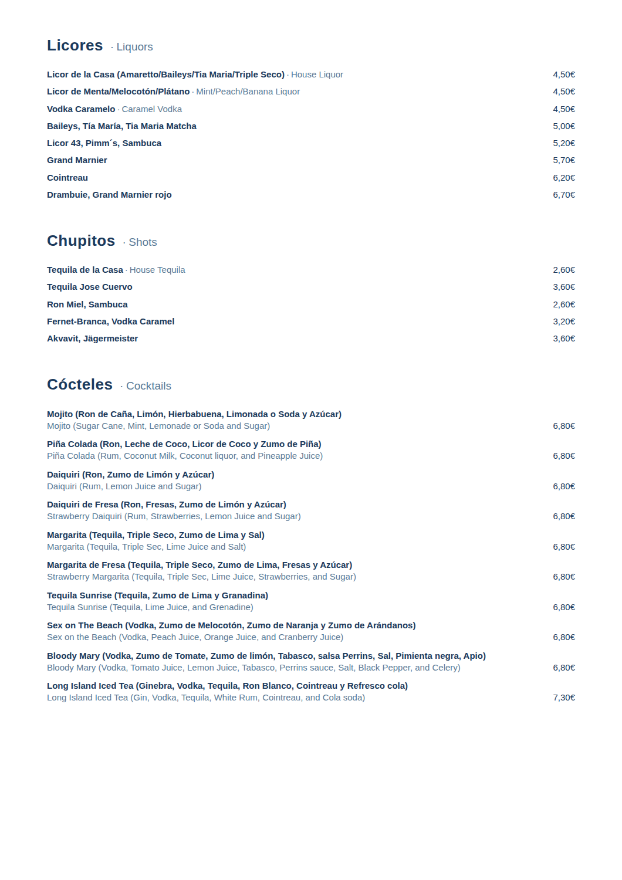Licores ·Liquors
| Licor de la Casa (Amaretto/Baileys/Tia Maria/Triple Seco) · House Liquor | 4,50€ |
| Licor de Menta/Melocotón/Plátano · Mint/Peach/Banana Liquor | 4,50€ |
| Vodka Caramelo · Caramel Vodka | 4,50€ |
| Baileys, Tía María, Tia Maria Matcha | 5,00€ |
| Licor 43, Pimm´s, Sambuca | 5,20€ |
| Grand Marnier | 5,70€ |
| Cointreau | 6,20€ |
| Drambuie, Grand Marnier rojo | 6,70€ |
Chupitos ·Shots
| Tequila de la Casa · House Tequila | 2,60€ |
| Tequila Jose Cuervo | 3,60€ |
| Ron Miel, Sambuca | 2,60€ |
| Fernet-Branca, Vodka Caramel | 3,20€ |
| Akvavit, Jägermeister | 3,60€ |
Cócteles ·Cocktails
| Mojito (Ron de Caña, Limón, Hierbabuena, Limonada o Soda y Azúcar) Mojito (Sugar Cane, Mint, Lemonade or Soda and Sugar) | 6,80€ |
| Piña Colada (Ron, Leche de Coco, Licor de Coco y Zumo de Piña) Piña Colada (Rum, Coconut Milk, Coconut liquor, and Pineapple Juice) | 6,80€ |
| Daiquiri (Ron, Zumo de Limón y Azúcar) Daiquiri (Rum, Lemon Juice and Sugar) | 6,80€ |
| Daiquiri de Fresa (Ron, Fresas, Zumo de Limón y Azúcar) Strawberry Daiquiri (Rum, Strawberries, Lemon Juice and Sugar) | 6,80€ |
| Margarita (Tequila, Triple Seco, Zumo de Lima y Sal) Margarita (Tequila, Triple Sec, Lime Juice and Salt) | 6,80€ |
| Margarita de Fresa (Tequila, Triple Seco, Zumo de Lima, Fresas y Azúcar) Strawberry Margarita (Tequila, Triple Sec, Lime Juice, Strawberries, and Sugar) | 6,80€ |
| Tequila Sunrise (Tequila, Zumo de Lima y Granadina) Tequila Sunrise (Tequila, Lime Juice, and Grenadine) | 6,80€ |
| Sex on The Beach (Vodka, Zumo de Melocotón, Zumo de Naranja y Zumo de Arándanos) Sex on the Beach (Vodka, Peach Juice, Orange Juice, and Cranberry Juice) | 6,80€ |
| Bloody Mary (Vodka, Zumo de Tomate, Zumo de limón, Tabasco, salsa Perrins, Sal, Pimienta negra, Apio) Bloody Mary (Vodka, Tomato Juice, Lemon Juice, Tabasco, Perrins sauce, Salt, Black Pepper, and Celery) | 6,80€ |
| Long Island Iced Tea (Ginebra, Vodka, Tequila, Ron Blanco, Cointreau y Refresco cola) Long Island Iced Tea (Gin, Vodka, Tequila, White Rum, Cointreau, and Cola soda) | 7,30€ |